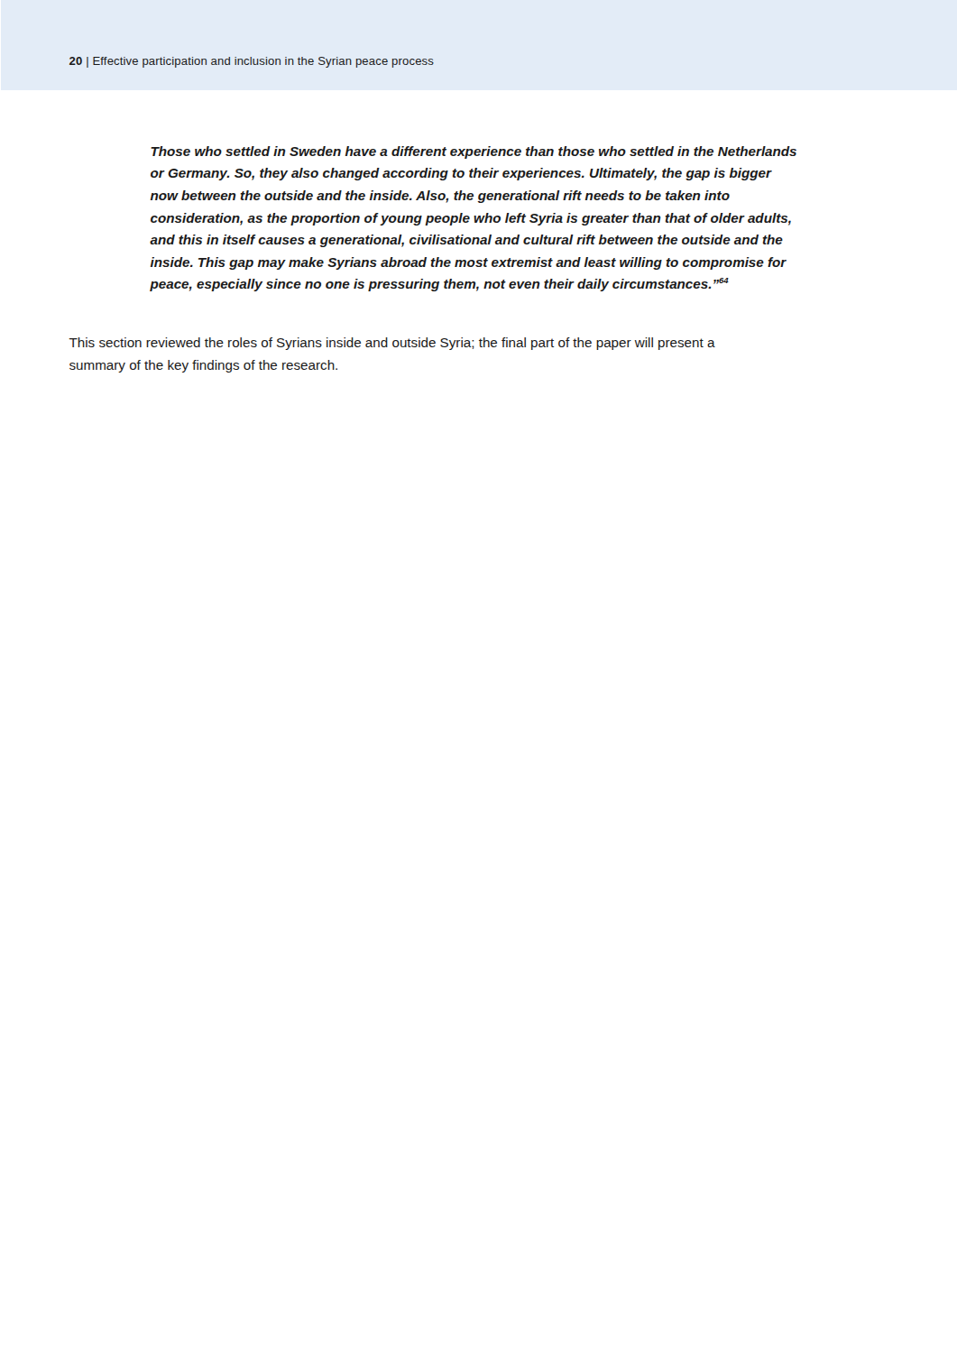20 | Effective participation and inclusion in the Syrian peace process
Those who settled in Sweden have a different experience than those who settled in the Netherlands or Germany. So, they also changed according to their experiences. Ultimately, the gap is bigger now between the outside and the inside. Also, the generational rift needs to be taken into consideration, as the proportion of young people who left Syria is greater than that of older adults, and this in itself causes a generational, civilisational and cultural rift between the outside and the inside. This gap may make Syrians abroad the most extremist and least willing to compromise for peace, especially since no one is pressuring them, not even their daily circumstances.”64
This section reviewed the roles of Syrians inside and outside Syria; the final part of the paper will present a summary of the key findings of the research.